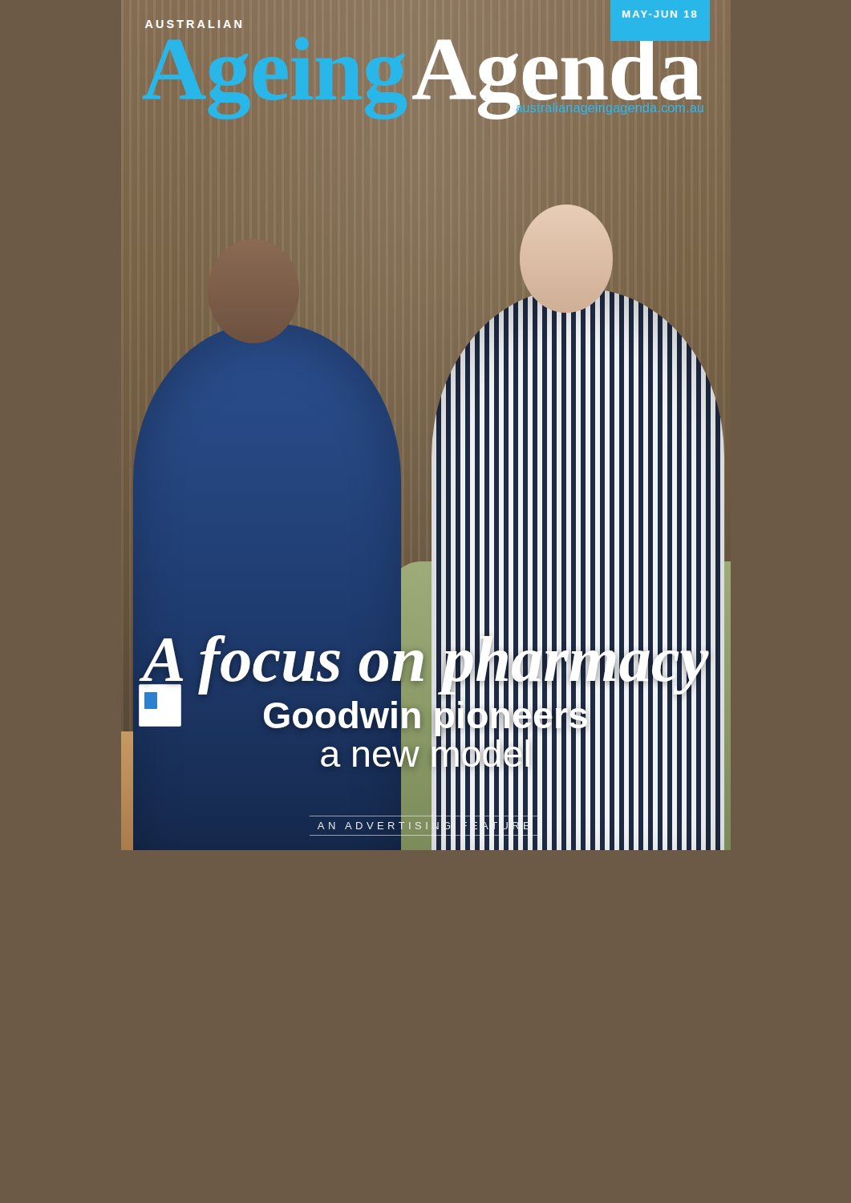May-Jun 18
Australian
Ageing Agenda
australianageingagenda.com.au
A focus on pharmacy
Goodwin pioneers
a new model
An advertising feature